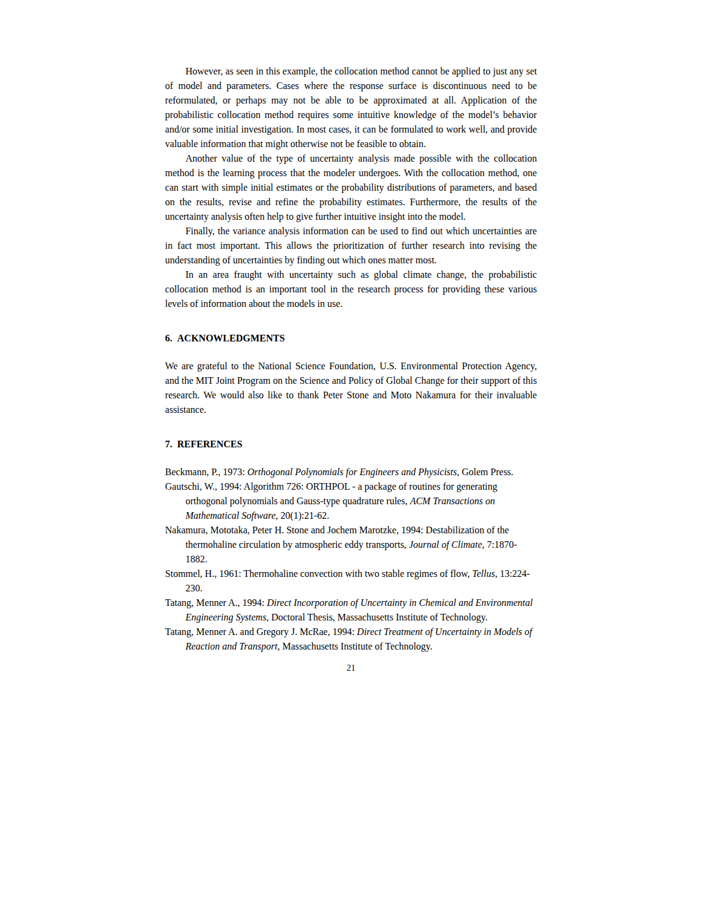However, as seen in this example, the collocation method cannot be applied to just any set of model and parameters. Cases where the response surface is discontinuous need to be reformulated, or perhaps may not be able to be approximated at all. Application of the probabilistic collocation method requires some intuitive knowledge of the model’s behavior and/or some initial investigation. In most cases, it can be formulated to work well, and provide valuable information that might otherwise not be feasible to obtain.
Another value of the type of uncertainty analysis made possible with the collocation method is the learning process that the modeler undergoes. With the collocation method, one can start with simple initial estimates or the probability distributions of parameters, and based on the results, revise and refine the probability estimates. Furthermore, the results of the uncertainty analysis often help to give further intuitive insight into the model.
Finally, the variance analysis information can be used to find out which uncertainties are in fact most important. This allows the prioritization of further research into revising the understanding of uncertainties by finding out which ones matter most.
In an area fraught with uncertainty such as global climate change, the probabilistic collocation method is an important tool in the research process for providing these various levels of information about the models in use.
6. ACKNOWLEDGMENTS
We are grateful to the National Science Foundation, U.S. Environmental Protection Agency, and the MIT Joint Program on the Science and Policy of Global Change for their support of this research. We would also like to thank Peter Stone and Moto Nakamura for their invaluable assistance.
7. REFERENCES
Beckmann, P., 1973: Orthogonal Polynomials for Engineers and Physicists, Golem Press.
Gautschi, W., 1994: Algorithm 726: ORTHPOL - a package of routines for generating orthogonal polynomials and Gauss-type quadrature rules, ACM Transactions on Mathematical Software, 20(1):21-62.
Nakamura, Mototaka, Peter H. Stone and Jochem Marotzke, 1994: Destabilization of the thermohaline circulation by atmospheric eddy transports, Journal of Climate, 7:1870-1882.
Stommel, H., 1961: Thermohaline convection with two stable regimes of flow, Tellus, 13:224-230.
Tatang, Menner A., 1994: Direct Incorporation of Uncertainty in Chemical and Environmental Engineering Systems, Doctoral Thesis, Massachusetts Institute of Technology.
Tatang, Menner A. and Gregory J. McRae, 1994: Direct Treatment of Uncertainty in Models of Reaction and Transport, Massachusetts Institute of Technology.
21